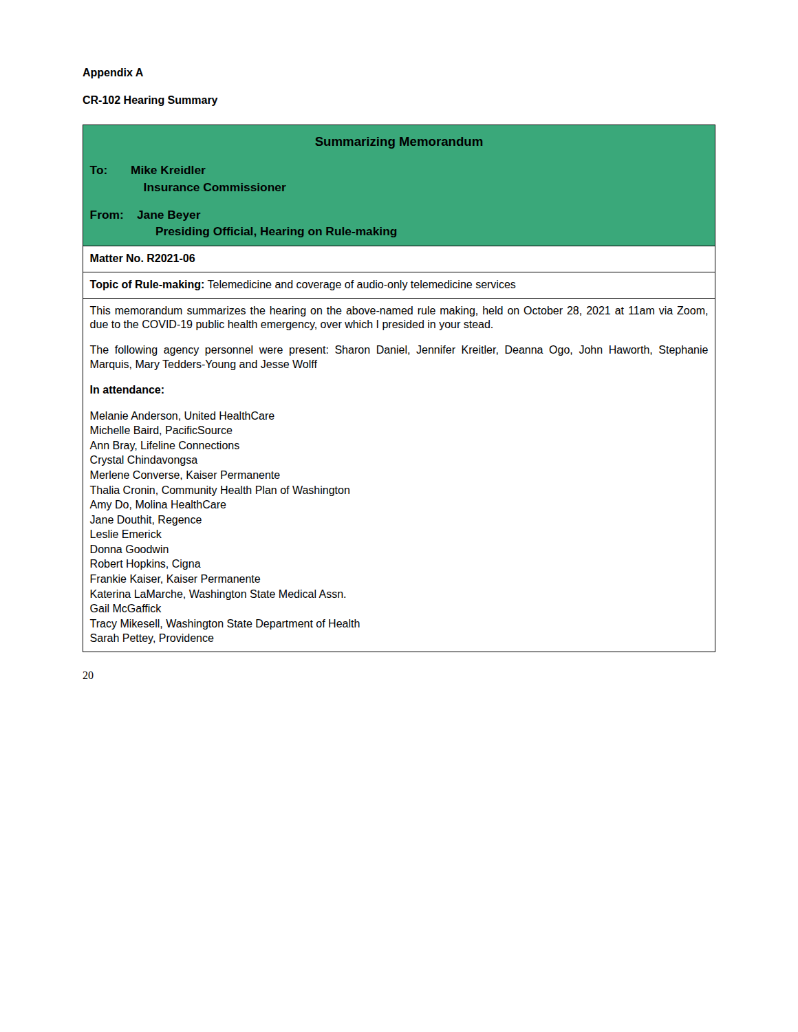Appendix A
CR-102 Hearing Summary
| Summarizing Memorandum To: Mike Kreidler Insurance Commissioner From: Jane Beyer Presiding Official, Hearing on Rule-making |
| Matter No. R2021-06 |
| Topic of Rule-making: Telemedicine and coverage of audio-only telemedicine services |
| This memorandum summarizes the hearing on the above-named rule making, held on October 28, 2021 at 11am via Zoom, due to the COVID-19 public health emergency, over which I presided in your stead. The following agency personnel were present: Sharon Daniel, Jennifer Kreitler, Deanna Ogo, John Haworth, Stephanie Marquis, Mary Tedders-Young and Jesse Wolff In attendance: Melanie Anderson, United HealthCare Michelle Baird, PacificSource Ann Bray, Lifeline Connections Crystal Chindavongsa Merlene Converse, Kaiser Permanente Thalia Cronin, Community Health Plan of Washington Amy Do, Molina HealthCare Jane Douthit, Regence Leslie Emerick Donna Goodwin Robert Hopkins, Cigna Frankie Kaiser, Kaiser Permanente Katerina LaMarche, Washington State Medical Assn. Gail McGaffick Tracy Mikesell, Washington State Department of Health Sarah Pettey, Providence |
20